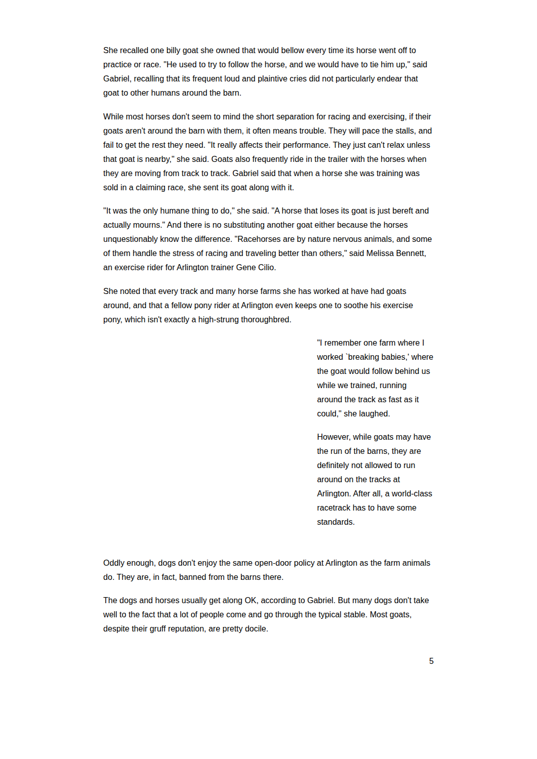She recalled one billy goat she owned that would bellow every time its horse went off to practice or race. "He used to try to follow the horse, and we would have to tie him up," said Gabriel, recalling that its frequent loud and plaintive cries did not particularly endear that goat to other humans around the barn.
While most horses don't seem to mind the short separation for racing and exercising, if their goats aren't around the barn with them, it often means trouble. They will pace the stalls, and fail to get the rest they need. "It really affects their performance. They just can't relax unless that goat is nearby," she said. Goats also frequently ride in the trailer with the horses when they are moving from track to track. Gabriel said that when a horse she was training was sold in a claiming race, she sent its goat along with it.
"It was the only humane thing to do," she said. "A horse that loses its goat is just bereft and actually mourns." And there is no substituting another goat either because the horses unquestionably know the difference. "Racehorses are by nature nervous animals, and some of them handle the stress of racing and traveling better than others," said Melissa Bennett, an exercise rider for Arlington trainer Gene Cilio.
She noted that every track and many horse farms she has worked at have had goats around, and that a fellow pony rider at Arlington even keeps one to soothe his exercise pony, which isn't exactly a high-strung thoroughbred.
"I remember one farm where I worked `breaking babies,' where the goat would follow behind us while we trained, running around the track as fast as it could," she laughed.
However, while goats may have the run of the barns, they are definitely not allowed to run around on the tracks at Arlington. After all, a world-class racetrack has to have some standards.
Oddly enough, dogs don't enjoy the same open-door policy at Arlington as the farm animals do. They are, in fact, banned from the barns there.
The dogs and horses usually get along OK, according to Gabriel. But many dogs don't take well to the fact that a lot of people come and go through the typical stable. Most goats, despite their gruff reputation, are pretty docile.
5